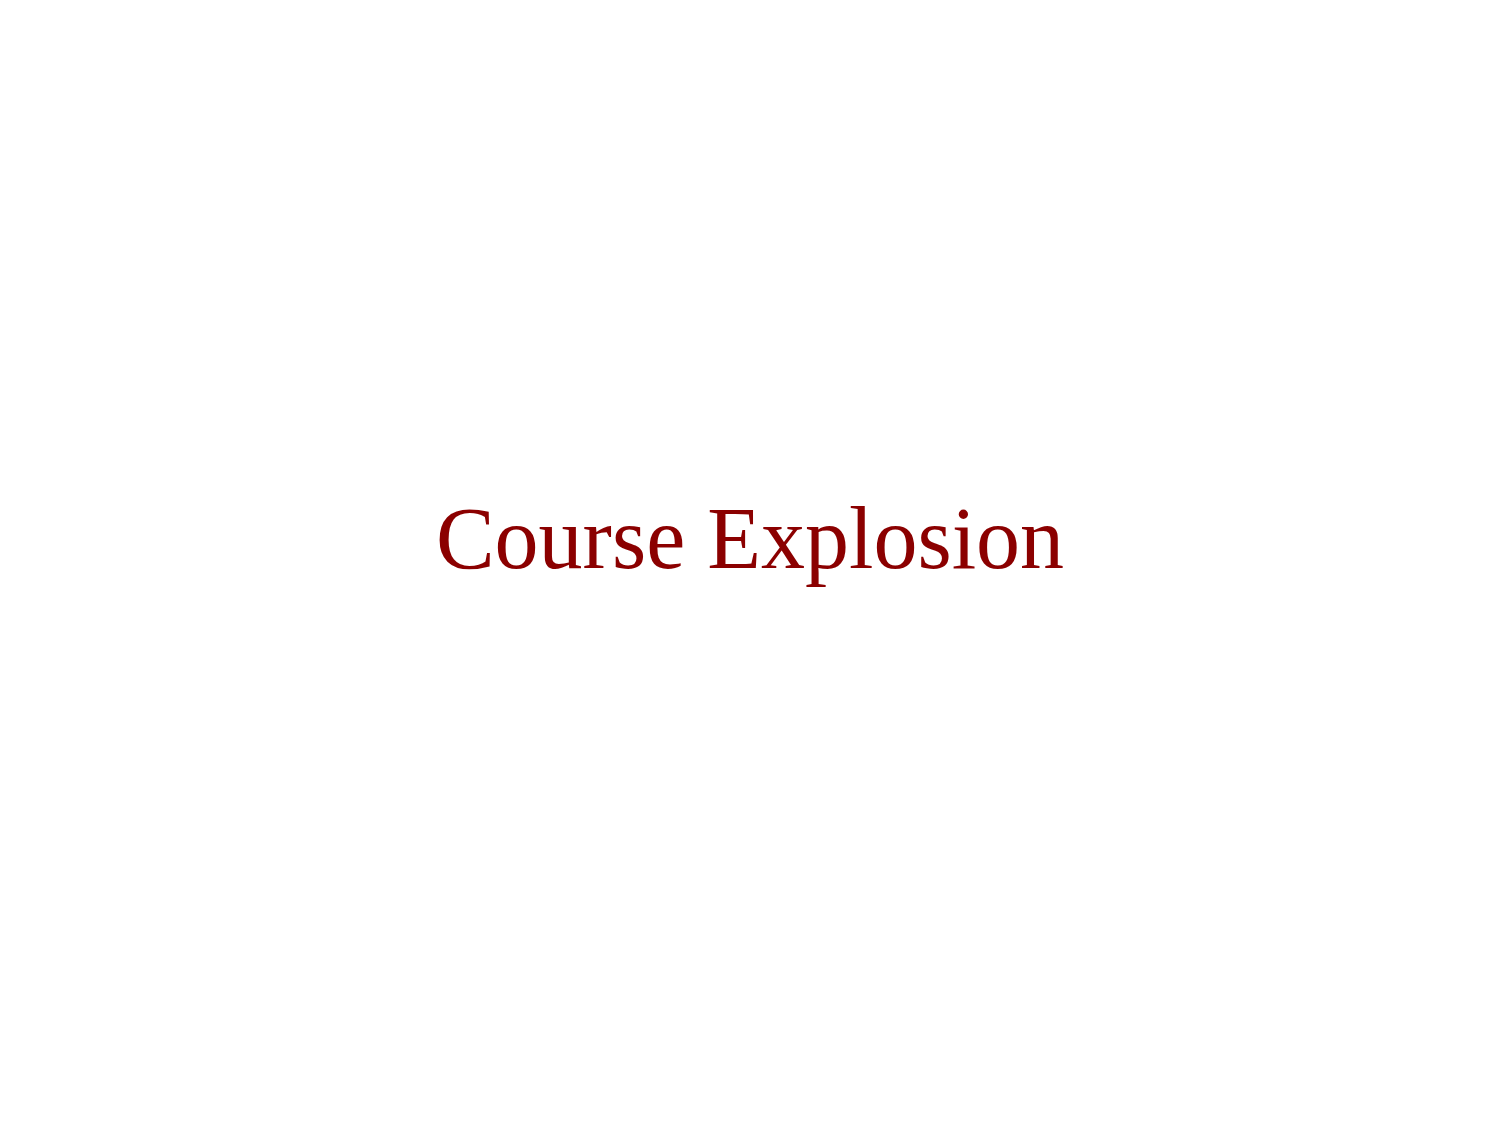Course Explosion